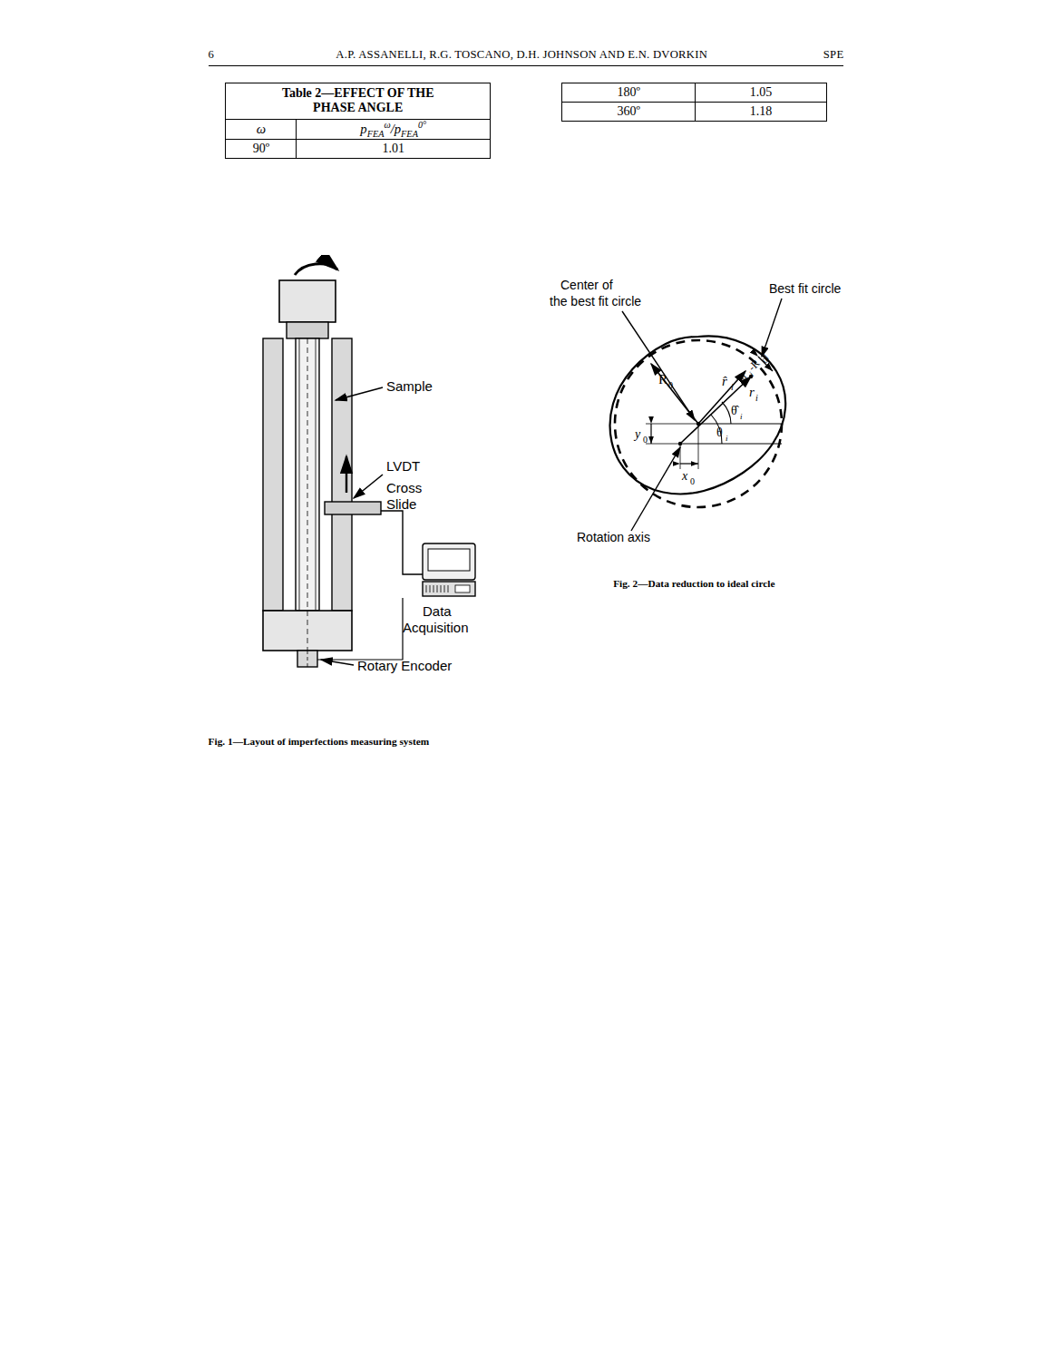6
A.P. ASSANELLI, R.G. TOSCANO, D.H. JOHNSON AND E.N. DVORKIN
SPE
| Table 2—EFFECT OF THE PHASE ANGLE |
| ω | p FEA ω / p FEA 0° |
| 90º | 1.01 |
Sample LVDT Cross Slide Data Acquisition Rotary Encoder
Fig. 1—Layout of imperfections measuring system
| 180º | 1.05 |
| 360º | 1.18 |
Center of the best fit circle Best fit circle Rotation axis R 0 r̂ i r i |r i -R 0 | θ̂ i θ i y 0 x 0
Fig. 2—Data reduction to ideal circle